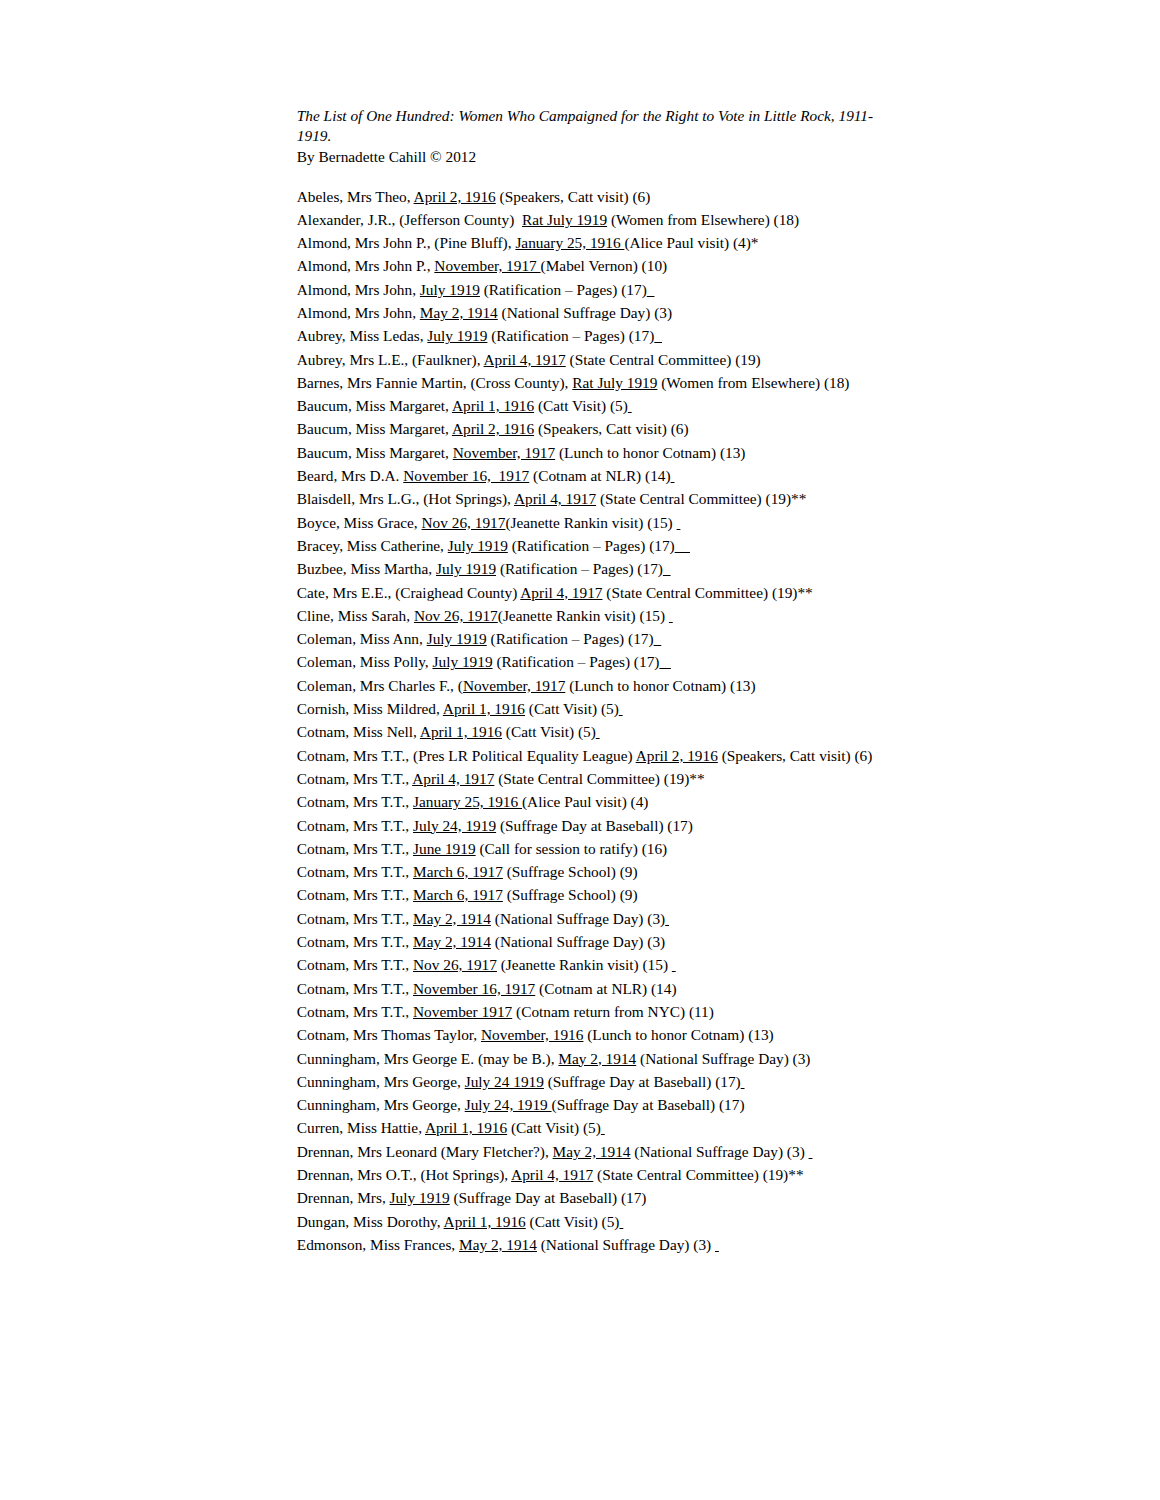The List of One Hundred: Women Who Campaigned for the Right to Vote in Little Rock, 1911-1919.
By Bernadette Cahill © 2012
Abeles, Mrs Theo, April 2, 1916 (Speakers, Catt visit) (6)
Alexander, J.R., (Jefferson County) Rat July 1919 (Women from Elsewhere) (18)
Almond, Mrs John P., (Pine Bluff), January 25, 1916 (Alice Paul visit) (4)*
Almond, Mrs John P., November, 1917 (Mabel Vernon) (10)
Almond, Mrs John, July 1919 (Ratification – Pages) (17)
Almond, Mrs John, May 2, 1914 (National Suffrage Day) (3)
Aubrey, Miss Ledas, July 1919 (Ratification – Pages) (17)
Aubrey, Mrs L.E., (Faulkner), April 4, 1917 (State Central Committee) (19)
Barnes, Mrs Fannie Martin, (Cross County), Rat July 1919 (Women from Elsewhere) (18)
Baucum, Miss Margaret, April 1, 1916 (Catt Visit) (5)
Baucum, Miss Margaret, April 2, 1916 (Speakers, Catt visit) (6)
Baucum, Miss Margaret, November, 1917 (Lunch to honor Cotnam) (13)
Beard, Mrs D.A. November 16, 1917 (Cotnam at NLR) (14)
Blaisdell, Mrs L.G., (Hot Springs), April 4, 1917 (State Central Committee) (19)**
Boyce, Miss Grace, Nov 26, 1917(Jeanette Rankin visit) (15)
Bracey, Miss Catherine, July 1919 (Ratification – Pages) (17)
Buzbee, Miss Martha, July 1919 (Ratification – Pages) (17)
Cate, Mrs E.E., (Craighead County) April 4, 1917 (State Central Committee) (19)**
Cline, Miss Sarah, Nov 26, 1917(Jeanette Rankin visit) (15)
Coleman, Miss Ann, July 1919 (Ratification – Pages) (17)
Coleman, Miss Polly, July 1919 (Ratification – Pages) (17)
Coleman, Mrs Charles F., (November, 1917 (Lunch to honor Cotnam) (13)
Cornish, Miss Mildred, April 1, 1916 (Catt Visit) (5)
Cotnam, Miss Nell, April 1, 1916 (Catt Visit) (5)
Cotnam, Mrs T.T., (Pres LR Political Equality League) April 2, 1916 (Speakers, Catt visit) (6)
Cotnam, Mrs T.T., April 4, 1917 (State Central Committee) (19)**
Cotnam, Mrs T.T., January 25, 1916 (Alice Paul visit) (4)
Cotnam, Mrs T.T., July 24, 1919 (Suffrage Day at Baseball) (17)
Cotnam, Mrs T.T., June 1919 (Call for session to ratify) (16)
Cotnam, Mrs T.T., March 6, 1917 (Suffrage School) (9)
Cotnam, Mrs T.T., March 6, 1917 (Suffrage School) (9)
Cotnam, Mrs T.T., May 2, 1914 (National Suffrage Day) (3)
Cotnam, Mrs T.T., May 2, 1914 (National Suffrage Day) (3)
Cotnam, Mrs T.T., Nov 26, 1917 (Jeanette Rankin visit) (15)
Cotnam, Mrs T.T., November 16, 1917 (Cotnam at NLR) (14)
Cotnam, Mrs T.T., November 1917 (Cotnam return from NYC) (11)
Cotnam, Mrs Thomas Taylor, November, 1916 (Lunch to honor Cotnam) (13)
Cunningham, Mrs George E. (may be B.), May 2, 1914 (National Suffrage Day) (3)
Cunningham, Mrs George, July 24 1919 (Suffrage Day at Baseball) (17)
Cunningham, Mrs George, July 24, 1919 (Suffrage Day at Baseball) (17)
Curren, Miss Hattie, April 1, 1916 (Catt Visit) (5)
Drennan, Mrs Leonard (Mary Fletcher?), May 2, 1914 (National Suffrage Day) (3)
Drennan, Mrs O.T., (Hot Springs), April 4, 1917 (State Central Committee) (19)**
Drennan, Mrs, July 1919 (Suffrage Day at Baseball) (17)
Dungan, Miss Dorothy, April 1, 1916 (Catt Visit) (5)
Edmonson, Miss Frances, May 2, 1914 (National Suffrage Day) (3)